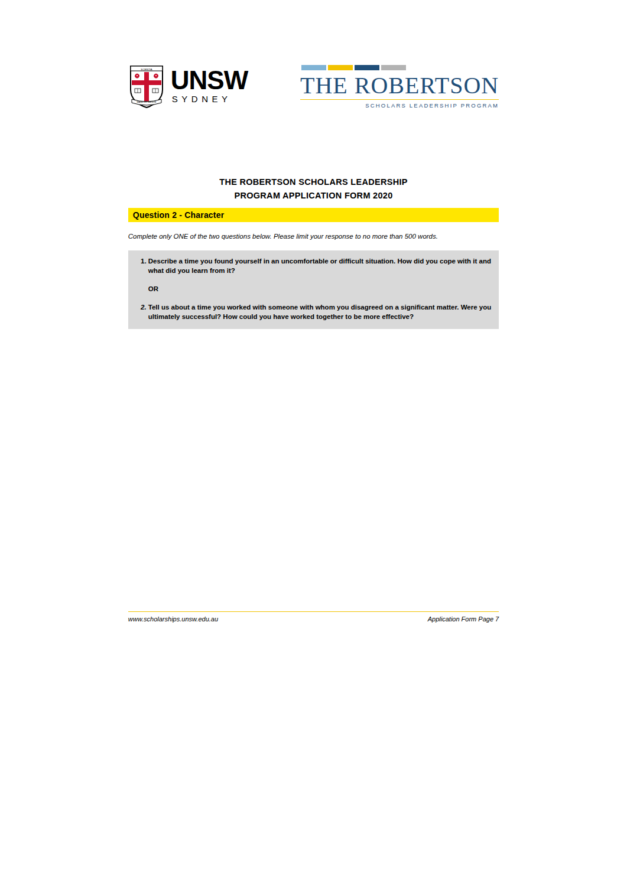SCIENTIA MANU ET MENTE
UNSW SYDNEY
THE ROBERTSON
SCHOLARS LEADERSHIP PROGRAM
THE ROBERTSON SCHOLARS LEADERSHIP PROGRAM APPLICATION FORM 2020
Question 2 - Character
Complete only ONE of the two questions below. Please limit your response to no more than 500 words.
Describe a time you found yourself in an uncomfortable or difficult situation. How did you cope with it and what did you learn from it?
OR
Tell us about a time you worked with someone with whom you disagreed on a significant matter. Were you ultimately successful? How could you have worked together to be more effective?
www.scholarships.unsw.edu.au Application Form Page 7